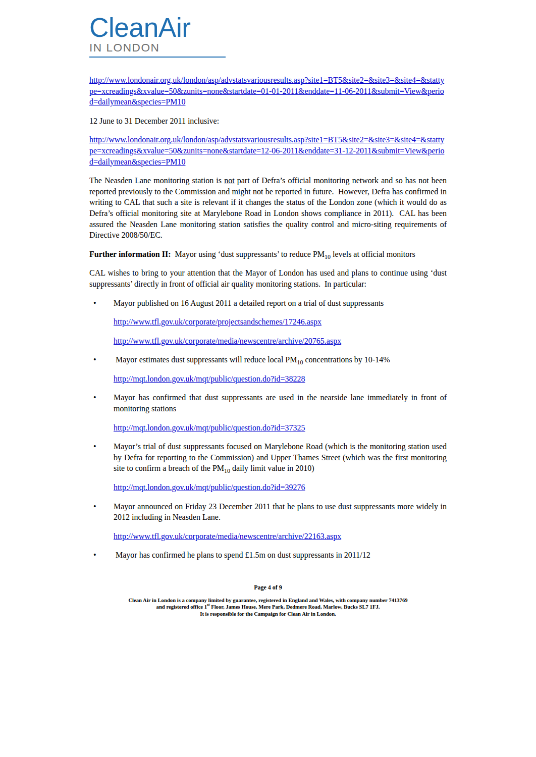CleanAir IN LONDON
http://www.londonair.org.uk/london/asp/advstatsvariousresults.asp?site1=BT5&site2=&site3=&site4=&stattype=xcreadings&xvalue=50&zunits=none&startdate=01-01-2011&enddate=11-06-2011&submit=View&period=dailymean&species=PM10
12 June to 31 December 2011 inclusive:
http://www.londonair.org.uk/london/asp/advstatsvariousresults.asp?site1=BT5&site2=&site3=&site4=&stattype=xcreadings&xvalue=50&zunits=none&startdate=12-06-2011&enddate=31-12-2011&submit=View&period=dailymean&species=PM10
The Neasden Lane monitoring station is not part of Defra’s official monitoring network and so has not been reported previously to the Commission and might not be reported in future. However, Defra has confirmed in writing to CAL that such a site is relevant if it changes the status of the London zone (which it would do as Defra’s official monitoring site at Marylebone Road in London shows compliance in 2011). CAL has been assured the Neasden Lane monitoring station satisfies the quality control and micro-siting requirements of Directive 2008/50/EC.
Further information II: Mayor using ‘dust suppressants’ to reduce PM10 levels at official monitors
CAL wishes to bring to your attention that the Mayor of London has used and plans to continue using ‘dust suppressants’ directly in front of official air quality monitoring stations. In particular:
Mayor published on 16 August 2011 a detailed report on a trial of dust suppressants
http://www.tfl.gov.uk/corporate/projectsandschemes/17246.aspx
http://www.tfl.gov.uk/corporate/media/newscentre/archive/20765.aspx
Mayor estimates dust suppressants will reduce local PM10 concentrations by 10-14%
http://mqt.london.gov.uk/mqt/public/question.do?id=38228
Mayor has confirmed that dust suppressants are used in the nearside lane immediately in front of monitoring stations
http://mqt.london.gov.uk/mqt/public/question.do?id=37325
Mayor’s trial of dust suppressants focused on Marylebone Road (which is the monitoring station used by Defra for reporting to the Commission) and Upper Thames Street (which was the first monitoring site to confirm a breach of the PM10 daily limit value in 2010)
http://mqt.london.gov.uk/mqt/public/question.do?id=39276
Mayor announced on Friday 23 December 2011 that he plans to use dust suppressants more widely in 2012 including in Neasden Lane.
http://www.tfl.gov.uk/corporate/media/newscentre/archive/22163.aspx
Mayor has confirmed he plans to spend £1.5m on dust suppressants in 2011/12
Page 4 of 9
Clean Air in London is a company limited by guarantee, registered in England and Wales, with company number 7413769
and registered office 1st Floor, James House, Mere Park, Dedmere Road, Marlow, Bucks SL7 1FJ.
It is responsible for the Campaign for Clean Air in London.